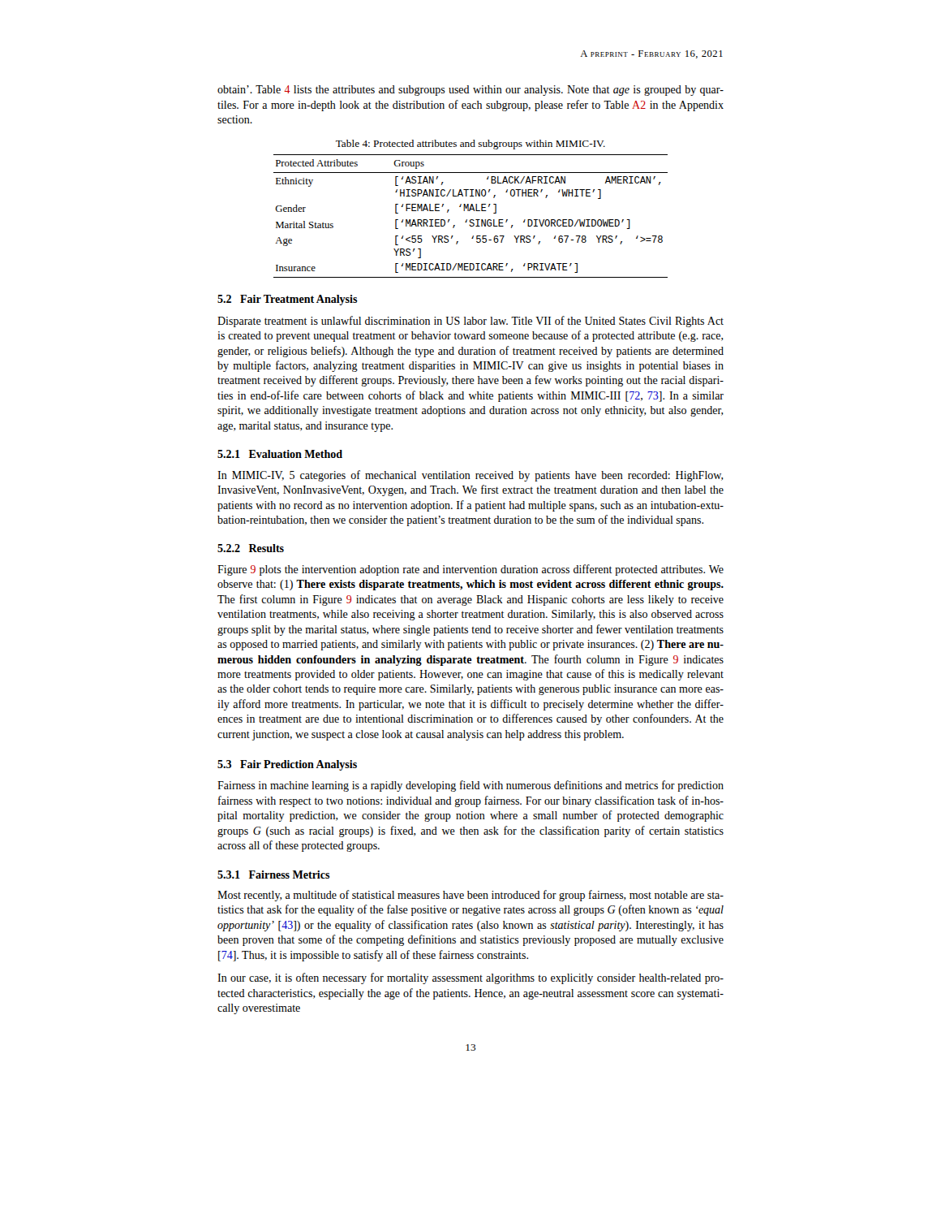A preprint - February 16, 2021
obtain’. Table 4 lists the attributes and subgroups used within our analysis. Note that age is grouped by quartiles. For a more in-depth look at the distribution of each subgroup, please refer to Table A2 in the Appendix section.
Table 4: Protected attributes and subgroups within MIMIC-IV.
| Protected Attributes | Groups |
| --- | --- |
| Ethnicity | [‘ASIAN’, ‘BLACK/AFRICAN AMERICAN’, ‘HISPANIC/LATINO’, ‘OTHER’, ‘WHITE’] |
| Gender | [‘FEMALE’, ‘MALE’] |
| Marital Status | [‘MARRIED’, ‘SINGLE’, ‘DIVORCED/WIDOWED’] |
| Age | [‘<55 YRS’, ‘55-67 YRS’, ‘67-78 YRS’, ‘>=78 YRS’] |
| Insurance | [‘MEDICAID/MEDICARE’, ‘PRIVATE’] |
5.2 Fair Treatment Analysis
Disparate treatment is unlawful discrimination in US labor law. Title VII of the United States Civil Rights Act is created to prevent unequal treatment or behavior toward someone because of a protected attribute (e.g. race, gender, or religious beliefs). Although the type and duration of treatment received by patients are determined by multiple factors, analyzing treatment disparities in MIMIC-IV can give us insights in potential biases in treatment received by different groups. Previously, there have been a few works pointing out the racial disparities in end-of-life care between cohorts of black and white patients within MIMIC-III [72, 73]. In a similar spirit, we additionally investigate treatment adoptions and duration across not only ethnicity, but also gender, age, marital status, and insurance type.
5.2.1 Evaluation Method
In MIMIC-IV, 5 categories of mechanical ventilation received by patients have been recorded: HighFlow, InvasiveVent, NonInvasiveVent, Oxygen, and Trach. We first extract the treatment duration and then label the patients with no record as no intervention adoption. If a patient had multiple spans, such as an intubation-extubation-reintubation, then we consider the patient’s treatment duration to be the sum of the individual spans.
5.2.2 Results
Figure 9 plots the intervention adoption rate and intervention duration across different protected attributes. We observe that: (1) There exists disparate treatments, which is most evident across different ethnic groups. The first column in Figure 9 indicates that on average Black and Hispanic cohorts are less likely to receive ventilation treatments, while also receiving a shorter treatment duration. Similarly, this is also observed across groups split by the marital status, where single patients tend to receive shorter and fewer ventilation treatments as opposed to married patients, and similarly with patients with public or private insurances. (2) There are numerous hidden confounders in analyzing disparate treatment. The fourth column in Figure 9 indicates more treatments provided to older patients. However, one can imagine that cause of this is medically relevant as the older cohort tends to require more care. Similarly, patients with generous public insurance can more easily afford more treatments. In particular, we note that it is difficult to precisely determine whether the differences in treatment are due to intentional discrimination or to differences caused by other confounders. At the current junction, we suspect a close look at causal analysis can help address this problem.
5.3 Fair Prediction Analysis
Fairness in machine learning is a rapidly developing field with numerous definitions and metrics for prediction fairness with respect to two notions: individual and group fairness. For our binary classification task of in-hospital mortality prediction, we consider the group notion where a small number of protected demographic groups G (such as racial groups) is fixed, and we then ask for the classification parity of certain statistics across all of these protected groups.
5.3.1 Fairness Metrics
Most recently, a multitude of statistical measures have been introduced for group fairness, most notable are statistics that ask for the equality of the false positive or negative rates across all groups G (often known as ‘equal opportunity’ [43]) or the equality of classification rates (also known as statistical parity). Interestingly, it has been proven that some of the competing definitions and statistics previously proposed are mutually exclusive [74]. Thus, it is impossible to satisfy all of these fairness constraints.
In our case, it is often necessary for mortality assessment algorithms to explicitly consider health-related protected characteristics, especially the age of the patients. Hence, an age-neutral assessment score can systematically overestimate
13